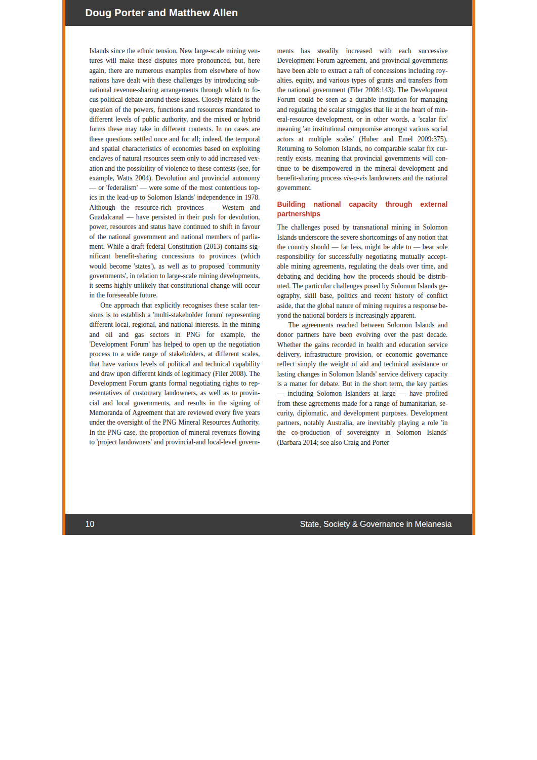Doug Porter and Matthew Allen
Islands since the ethnic tension. New large-scale mining ventures will make these disputes more pronounced, but, here again, there are numerous examples from elsewhere of how nations have dealt with these challenges by introducing subnational revenue-sharing arrangements through which to focus political debate around these issues. Closely related is the question of the powers, functions and resources mandated to different levels of public authority, and the mixed or hybrid forms these may take in different contexts. In no cases are these questions settled once and for all; indeed, the temporal and spatial characteristics of economies based on exploiting enclaves of natural resources seem only to add increased vexation and the possibility of violence to these contests (see, for example, Watts 2004). Devolution and provincial autonomy — or 'federalism' — were some of the most contentious topics in the lead-up to Solomon Islands' independence in 1978. Although the resource-rich provinces — Western and Guadalcanal — have persisted in their push for devolution, power, resources and status have continued to shift in favour of the national government and national members of parliament. While a draft federal Constitution (2013) contains significant benefit-sharing concessions to provinces (which would become 'states'), as well as to proposed 'community governments', in relation to large-scale mining developments, it seems highly unlikely that constitutional change will occur in the foreseeable future.
One approach that explicitly recognises these scalar tensions is to establish a 'multi-stakeholder forum' representing different local, regional, and national interests. In the mining and oil and gas sectors in PNG for example, the 'Development Forum' has helped to open up the negotiation process to a wide range of stakeholders, at different scales, that have various levels of political and technical capability and draw upon different kinds of legitimacy (Filer 2008). The Development Forum grants formal negotiating rights to representatives of customary landowners, as well as to provincial and local governments, and results in the signing of Memoranda of Agreement that are reviewed every five years under the oversight of the PNG Mineral Resources Authority. In the PNG case, the proportion of mineral revenues flowing to 'project landowners' and provincial-and local-level governments has steadily increased with each successive Development Forum agreement, and provincial governments have been able to extract a raft of concessions including royalties, equity, and various types of grants and transfers from the national government (Filer 2008:143). The Development Forum could be seen as a durable institution for managing and regulating the scalar struggles that lie at the heart of mineral-resource development, or in other words, a 'scalar fix' meaning 'an institutional compromise amongst various social actors at multiple scales' (Huber and Emel 2009:375). Returning to Solomon Islands, no comparable scalar fix currently exists, meaning that provincial governments will continue to be disempowered in the mineral development and benefit-sharing process vis-a-vis landowners and the national government.
Building national capacity through external partnerships
The challenges posed by transnational mining in Solomon Islands underscore the severe shortcomings of any notion that the country should — far less, might be able to — bear sole responsibility for successfully negotiating mutually acceptable mining agreements, regulating the deals over time, and debating and deciding how the proceeds should be distributed. The particular challenges posed by Solomon Islands geography, skill base, politics and recent history of conflict aside, that the global nature of mining requires a response beyond the national borders is increasingly apparent.
The agreements reached between Solomon Islands and donor partners have been evolving over the past decade. Whether the gains recorded in health and education service delivery, infrastructure provision, or economic governance reflect simply the weight of aid and technical assistance or lasting changes in Solomon Islands' service delivery capacity is a matter for debate. But in the short term, the key parties — including Solomon Islanders at large — have profited from these agreements made for a range of humanitarian, security, diplomatic, and development purposes. Development partners, notably Australia, are inevitably playing a role 'in the co-production of sovereignty in Solomon Islands' (Barbara 2014; see also Craig and Porter
10 State, Society & Governance in Melanesia